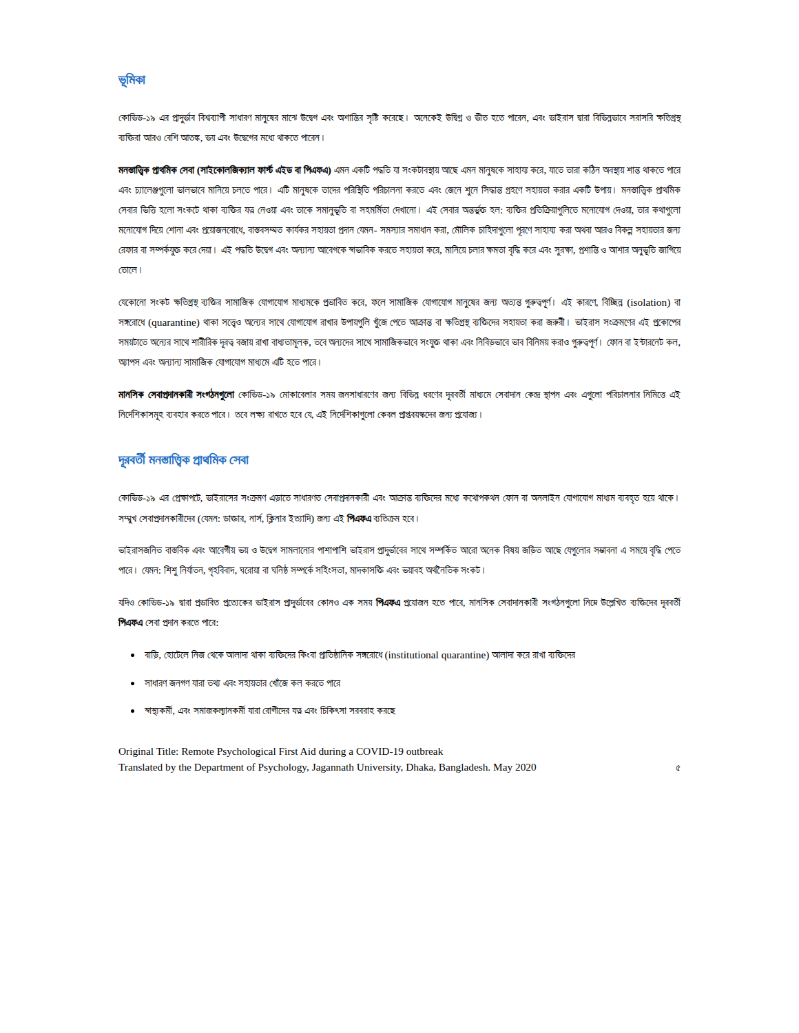ভূমিকা
কোভিড-১৯ এর প্রাদুর্ভাব বিশ্বব্যাপী সাধারণ মানুষের মাঝে উদ্বেগ এবং অশান্তির সৃষ্টি করেছে। অনেকেই উদ্বিগ্ন ও ভীত হতে পারেন, এবং ভাইরাস দ্বারা বিভিন্নভাবে সরাসরি ক্ষতিগ্রস্থ ব্যক্তিরা আরও বেশি আতঙ্ক, ভয় এবং উদ্বেগের মধ্যে থাকতে পারেন।
মনস্তাত্ত্বিক প্রাথমিক সেবা (সাইকোলজিক্যাল ফার্স্ট এইড বা পিএফএ) এমন একটি পদ্ধতি যা সংকটাবস্থায় আছে এমন মানুষকে সাহায্য করে, যাতে তারা কঠিন অবস্থায় শান্ত থাকতে পারে এবং চ্যালেঞ্জগুলো ভালভাবে মানিয়ে চলতে পারে। এটি মানুষকে তাদের পরিস্থিতি পরিচালনা করতে এবং জেনে শুনে সিদ্ধান্ত গ্রহণে সহায়তা করার একটি উপায়। মনস্তাত্ত্বিক প্রাথমিক সেবার ভিত্তি হলো সংকটে থাকা ব্যক্তির যত্ন নেওয়া এবং তাকে সমানুভূতি বা সহমর্মিতা দেখানো। এই সেবার অন্তর্ভুক্ত হল: ব্যক্তির প্রতিক্রিয়াগুলিতে মনোযোগ দেওয়া, তার কথাগুলো মনোযোগ দিয়ে শোনা এবং প্রয়োজনবোধে, বাস্তবসম্মত কার্যকর সহায়তা প্রদান যেমন- সমস্যার সমাধান করা, মৌলিক চাহিদাগুলো পূরণে সাহায্য করা অথবা আরও বিকল্প সহায়তার জন্য রেফার বা সম্পর্কযুক্ত করে দেয়া। এই পদ্ধতি উদ্বেগ এবং অন্যান্য আবেগকে স্বাভাবিক করতে সহায়তা করে, মানিয়ে চলার ক্ষমতা বৃদ্ধি করে এবং সুরক্ষা, প্রশান্তি ও আশার অনুভূতি জাগিয়ে তোলে।
যেকোনো সংকট ক্ষতিগ্রস্থ ব্যক্তির সামাজিক যোগাযোগ মাধ্যমকে প্রভাবিত করে, ফলে সামাজিক যোগাযোগ মানুষের জন্য অত্যন্ত গুরুত্বপূর্ণ। এই কারণে, বিচ্ছিন্ন (isolation) বা সঙ্গরোধে (quarantine) থাকা সত্ত্বেও অন্যের সাথে যোগাযোগ রাখার উপায়গুলি খুঁজে পেতে আক্রান্ত বা ক্ষতিগ্রস্থ ব্যক্তিদের সহায়তা করা জরুরী। ভাইরাস সংক্রমণের এই প্রকোপের সময়টাতে অন্যের সাথে শারীরিক দূরত্ব বজায় রাখা বাধ্যতামূলক, তবে অন্যদের সাথে সামাজিকভাবে সংযুক্ত থাকা এবং নিবিড়ভাবে ভাব বিনিময় করাও গুরুত্বপূর্ণ। ফোন বা ইন্টারনেট কল, অ্যাপস এবং অন্যান্য সামাজিক যোগাযোগ মাধ্যমে এটি হতে পারে।
মানসিক সেবাপ্রদানকারী সংগঠনগুলো কোভিড-১৯ মোকাবেলার সময় জনসাধারণের জন্য বিভিন্ন ধরণের দূরবর্তী মাধ্যমে সেবাদান কেন্দ্র স্থাপন এবং এগুলো পরিচালনার নিমিত্তে এই নির্দেশিকাসমূহ ব্যবহার করতে পারে। তবে লক্ষ্য রাখতে হবে যে, এই নির্দেশিকাগুলো কেবল প্রাপ্তবয়স্কদের জন্য প্রযোজ্য।
দূরবর্তী মনস্তাত্ত্বিক প্রাথমিক সেবা
কোভিড-১৯ এর প্রেক্ষাপটে, ভাইরাসের সংক্রমণ এড়াতে সাধারণত সেবাপ্রদানকারী এবং আক্রান্ত ব্যক্তিদের মধ্যে কথোপকথন ফোন বা অনলাইন যোগাযোগ মাধ্যম ব্যবহৃত হয়ে থাকে। সম্মুখ সেবাপ্রদানকারীদের (যেমন: ডাক্তার, নার্স, ক্লিনার ইত্যাদি) জন্য এই পিএফএ ব্যতিক্রম হবে।
ভাইরাসজনিত বাস্তবিক এবং আবেগীয় ভয় ও উদ্বেগ সামলানোর পাশাপাশি ভাইরাস প্রাদুর্ভাবের সাথে সম্পর্কিত আরো অনেক বিষয় জড়িত আছে যেগুলোর সম্ভাবনা এ সময়ে বৃদ্ধি পেতে পারে। যেমন: শিশু নির্যাতন, গৃহবিবাদ, ঘরোয়া বা ঘনিষ্ঠ সম্পর্কে সহিংসতা, মাদকাসক্তি এবং ভয়াবহ অর্থনৈতিক সংকট।
যদিও কোভিড-১৯ দ্বারা প্রভাবিত প্রত্যেকের ভাইরাস প্রাদুর্ভাবের কোনও এক সময় পিএফএ প্রয়োজন হতে পারে, মানসিক সেবাদানকারী সংগঠনগুলো নিম্নে উল্লেখিত ব্যক্তিদের দূরবর্তী পিএফএ সেবা প্রদান করতে পারে:
বাড়ি, হোটেলে নিজ থেকে আলাদা থাকা ব্যক্তিদের কিংবা প্রাতিষ্ঠানিক সঙ্গরোধে (institutional quarantine) আলাদা করে রাখা ব্যক্তিদের
সাধারণ জনগণ যারা তথ্য এবং সহায়তার খোঁজে কল করতে পারে
স্বাস্থ্যকর্মী, এবং সমাজকল্যানকর্মী যারা রোগীদের যত্ন এবং চিকিৎসা সরবরাহ করছে
Original Title: Remote Psychological First Aid during a COVID-19 outbreak
Translated by the Department of Psychology, Jagannath University, Dhaka, Bangladesh. May 2020 ৫